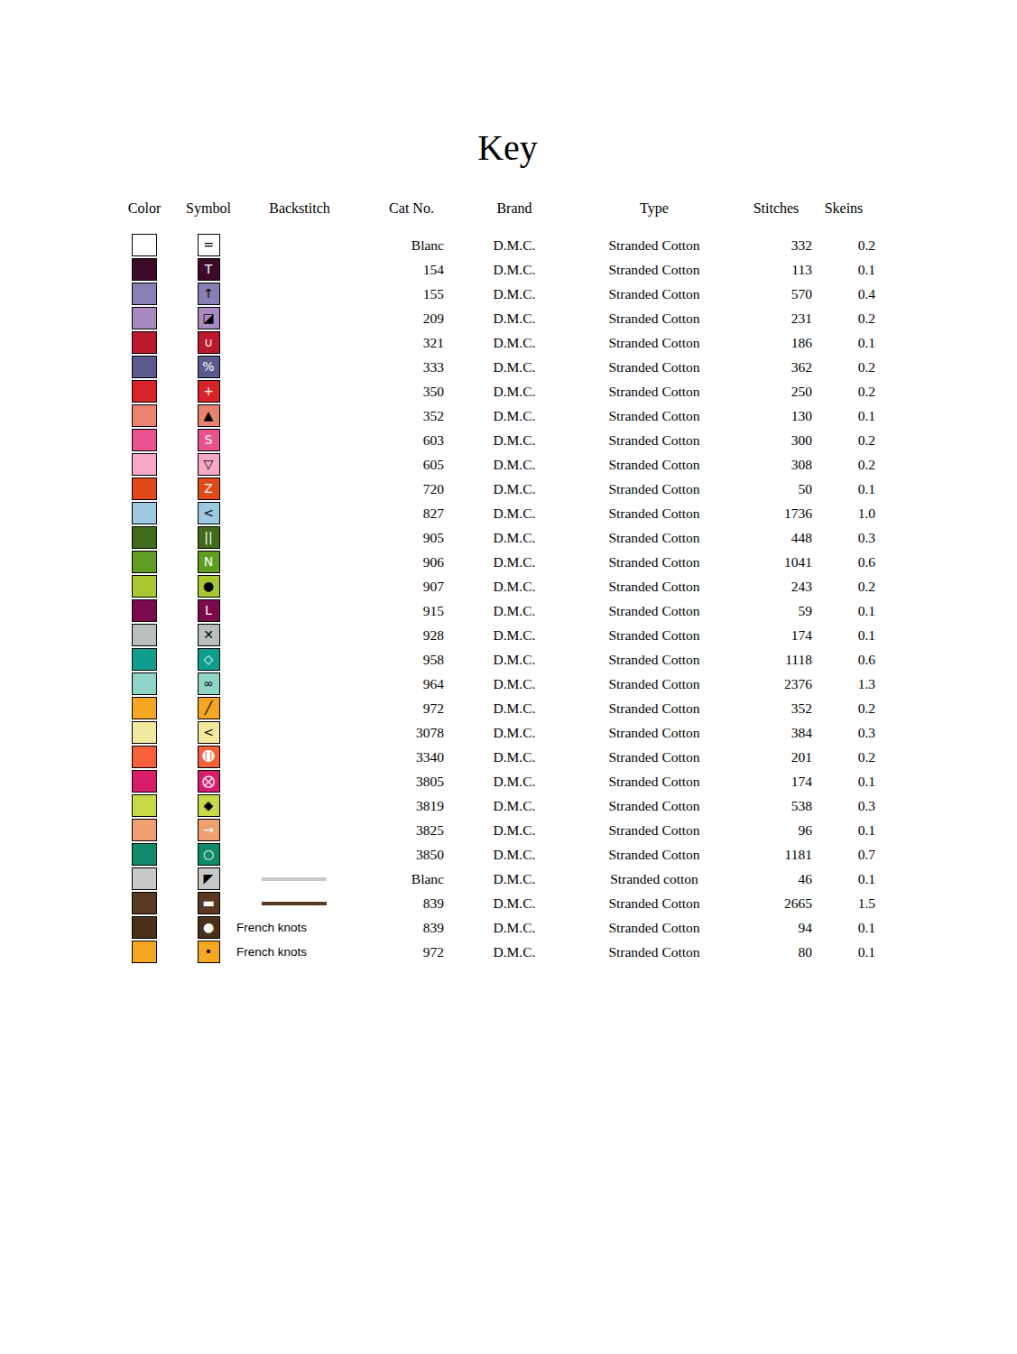Key
| Color | Symbol | Backstitch | Cat No. | Brand | Type | Stitches | Skeins |
| --- | --- | --- | --- | --- | --- | --- | --- |
| | = | | Blanc | D.M.C. | Stranded Cotton | 332 | 0.2 |
| | T | | 154 | D.M.C. | Stranded Cotton | 113 | 0.1 |
| | ↑ | | 155 | D.M.C. | Stranded Cotton | 570 | 0.4 |
| | ◪ | | 209 | D.M.C. | Stranded Cotton | 231 | 0.2 |
| | ∪ | | 321 | D.M.C. | Stranded Cotton | 186 | 0.1 |
| | % | | 333 | D.M.C. | Stranded Cotton | 362 | 0.2 |
| | + | | 350 | D.M.C. | Stranded Cotton | 250 | 0.2 |
| | ▲ | | 352 | D.M.C. | Stranded Cotton | 130 | 0.1 |
| | S | | 603 | D.M.C. | Stranded Cotton | 300 | 0.2 |
| | ▽ | | 605 | D.M.C. | Stranded Cotton | 308 | 0.2 |
| | Z | | 720 | D.M.C. | Stranded Cotton | 50 | 0.1 |
| | < | | 827 | D.M.C. | Stranded Cotton | 1736 | 1.0 |
| | // | | 905 | D.M.C. | Stranded Cotton | 448 | 0.3 |
| | N | | 906 | D.M.C. | Stranded Cotton | 1041 | 0.6 |
| | ● | | 907 | D.M.C. | Stranded Cotton | 243 | 0.2 |
| | L | | 915 | D.M.C. | Stranded Cotton | 59 | 0.1 |
| | ✕ | | 928 | D.M.C. | Stranded Cotton | 174 | 0.1 |
| | ◇ | | 958 | D.M.C. | Stranded Cotton | 1118 | 0.6 |
| | ∞ | | 964 | D.M.C. | Stranded Cotton | 2376 | 1.3 |
| | ╱ | | 972 | D.M.C. | Stranded Cotton | 352 | 0.2 |
| | < | | 3078 | D.M.C. | Stranded Cotton | 384 | 0.3 |
| | ⓫ | | 3340 | D.M.C. | Stranded Cotton | 201 | 0.2 |
| | ⨂ | | 3805 | D.M.C. | Stranded Cotton | 174 | 0.1 |
| | ◆ | | 3819 | D.M.C. | Stranded Cotton | 538 | 0.3 |
| | → | | 3825 | D.M.C. | Stranded Cotton | 96 | 0.1 |
| | ○ | | 3850 | D.M.C. | Stranded Cotton | 1181 | 0.7 |
| | ◤ | | Blanc | D.M.C. | Stranded cotton | 46 | 0.1 |
| | ▬ | | 839 | D.M.C. | Stranded Cotton | 2665 | 1.5 |
| | ● | French knots | 839 | D.M.C. | Stranded Cotton | 94 | 0.1 |
| | • | French knots | 972 | D.M.C. | Stranded Cotton | 80 | 0.1 |